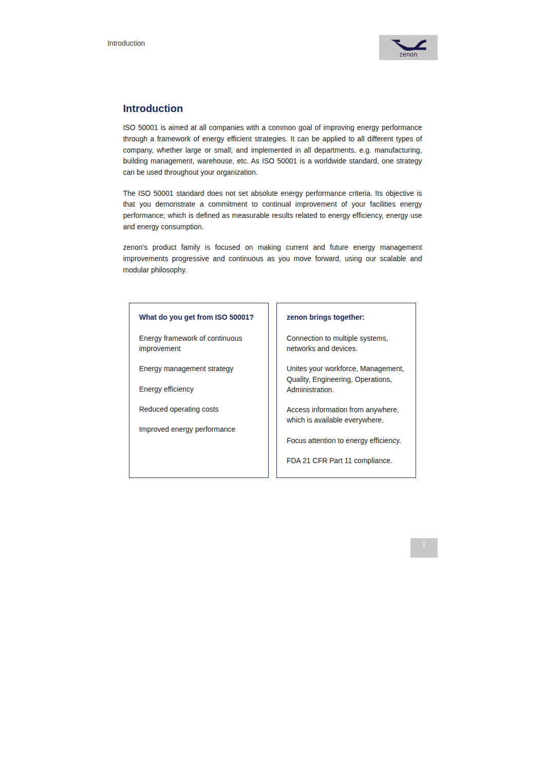Introduction
zenon
Introduction
ISO 50001 is aimed at all companies with a common goal of improving energy performance through a framework of energy efficient strategies. It can be applied to all different types of company, whether large or small; and implemented in all departments, e.g. manufacturing, building management, warehouse, etc. As ISO 50001 is a worldwide standard, one strategy can be used throughout your organization.
The ISO 50001 standard does not set absolute energy performance criteria. Its objective is that you demonstrate a commitment to continual improvement of your facilities energy performance; which is defined as measurable results related to energy efficiency, energy use and energy consumption.
zenon's product family is focused on making current and future energy management improvements progressive and continuous as you move forward, using our scalable and modular philosophy.
What do you get from ISO 50001?
Energy framework of continuous improvement
Energy management strategy
Energy efficiency
Reduced operating costs
Improved energy performance
zenon brings together:
Connection to multiple systems, networks and devices.
Unites your workforce, Management, Quality, Engineering, Operations, Administration.
Access information from anywhere, which is available everywhere.
Focus attention to energy efficiency.
FDA 21 CFR Part 11 compliance.
1